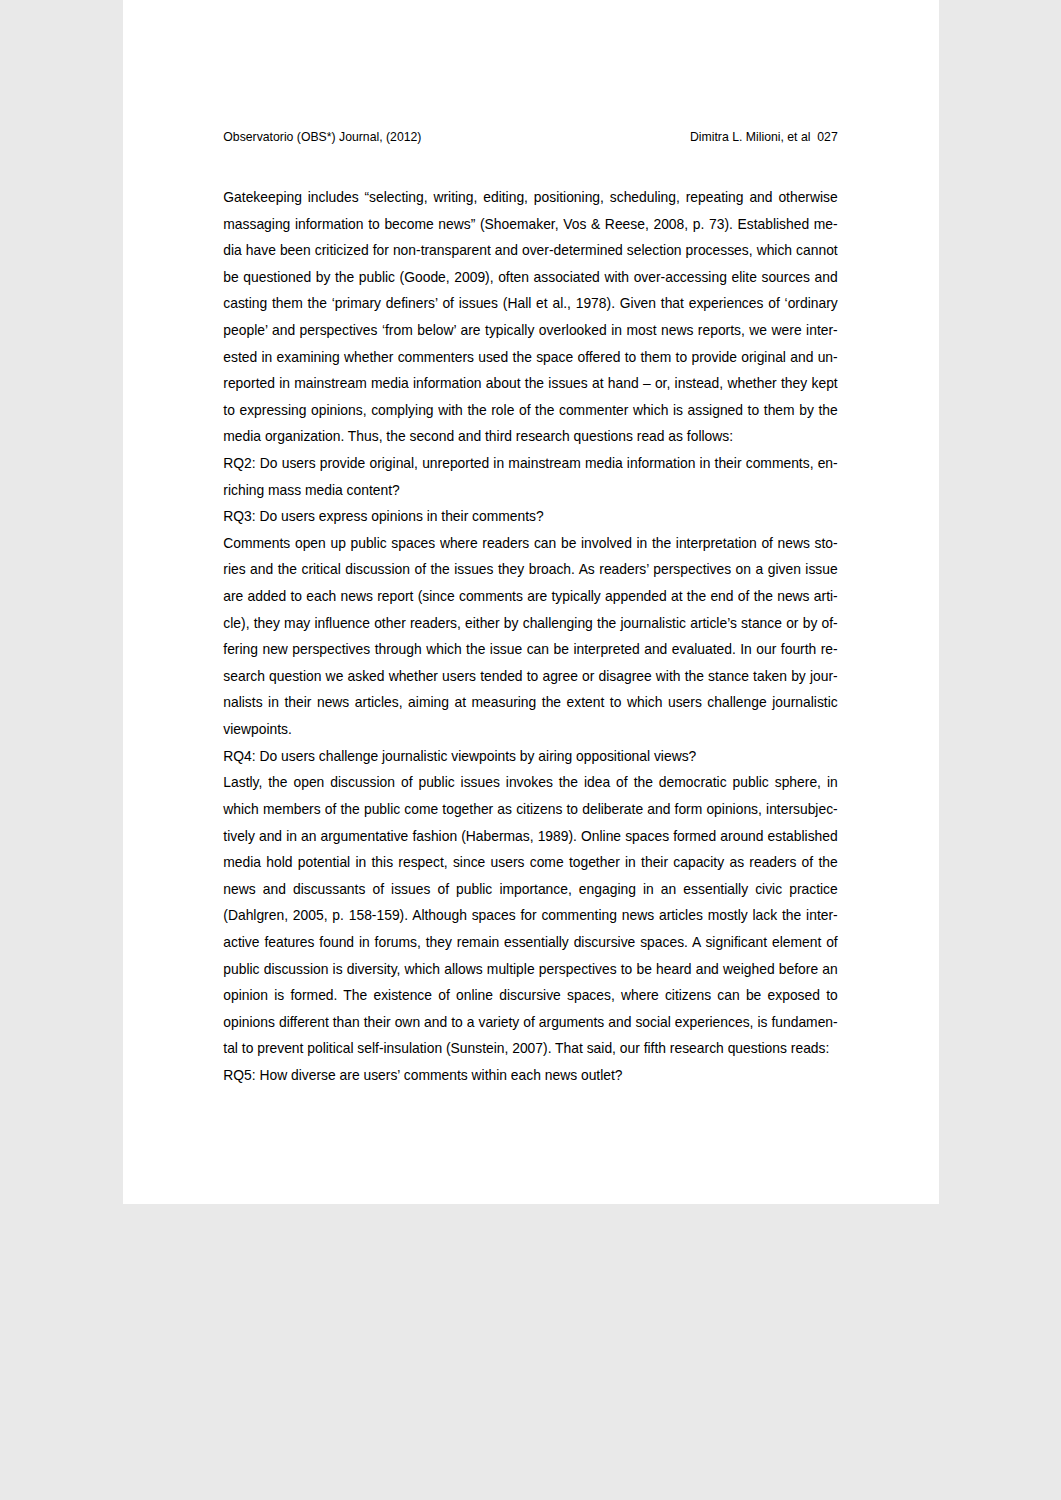Observatorio (OBS*) Journal, (2012) Dimitra L. Milioni, et al 027
Gatekeeping includes “selecting, writing, editing, positioning, scheduling, repeating and otherwise massaging information to become news” (Shoemaker, Vos & Reese, 2008, p. 73). Established media have been criticized for non-transparent and over-determined selection processes, which cannot be questioned by the public (Goode, 2009), often associated with over-accessing elite sources and casting them the ‘primary definers’ of issues (Hall et al., 1978). Given that experiences of ‘ordinary people’ and perspectives ‘from below’ are typically overlooked in most news reports, we were interested in examining whether commenters used the space offered to them to provide original and unreported in mainstream media information about the issues at hand – or, instead, whether they kept to expressing opinions, complying with the role of the commenter which is assigned to them by the media organization. Thus, the second and third research questions read as follows:
RQ2: Do users provide original, unreported in mainstream media information in their comments, enriching mass media content?
RQ3: Do users express opinions in their comments?
Comments open up public spaces where readers can be involved in the interpretation of news stories and the critical discussion of the issues they broach. As readers’ perspectives on a given issue are added to each news report (since comments are typically appended at the end of the news article), they may influence other readers, either by challenging the journalistic article’s stance or by offering new perspectives through which the issue can be interpreted and evaluated. In our fourth research question we asked whether users tended to agree or disagree with the stance taken by journalists in their news articles, aiming at measuring the extent to which users challenge journalistic viewpoints.
RQ4: Do users challenge journalistic viewpoints by airing oppositional views?
Lastly, the open discussion of public issues invokes the idea of the democratic public sphere, in which members of the public come together as citizens to deliberate and form opinions, intersubjectively and in an argumentative fashion (Habermas, 1989). Online spaces formed around established media hold potential in this respect, since users come together in their capacity as readers of the news and discussants of issues of public importance, engaging in an essentially civic practice (Dahlgren, 2005, p. 158-159). Although spaces for commenting news articles mostly lack the interactive features found in forums, they remain essentially discursive spaces. A significant element of public discussion is diversity, which allows multiple perspectives to be heard and weighed before an opinion is formed. The existence of online discursive spaces, where citizens can be exposed to opinions different than their own and to a variety of arguments and social experiences, is fundamental to prevent political self-insulation (Sunstein, 2007). That said, our fifth research questions reads:
RQ5: How diverse are users’ comments within each news outlet?